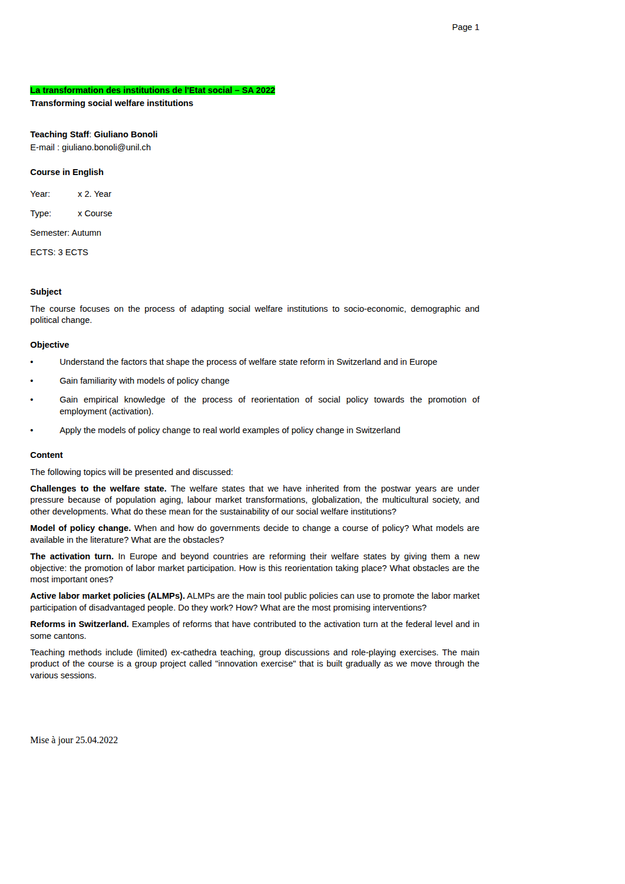Page 1
La transformation des institutions de l'Etat social – SA 2022
Transforming social welfare institutions
Teaching Staff: Giuliano Bonoli
E-mail : giuliano.bonoli@unil.ch
Course in English
Year: x 2. Year
Type: x Course
Semester: Autumn
ECTS: 3 ECTS
Subject
The course focuses on the process of adapting social welfare institutions to socio-economic, demographic and political change.
Objective
Understand the factors that shape the process of welfare state reform in Switzerland and in Europe
Gain familiarity with models of policy change
Gain empirical knowledge of the process of reorientation of social policy towards the promotion of employment (activation).
Apply the models of policy change to real world examples of policy change in Switzerland
Content
The following topics will be presented and discussed:
Challenges to the welfare state. The welfare states that we have inherited from the postwar years are under pressure because of population aging, labour market transformations, globalization, the multicultural society, and other developments. What do these mean for the sustainability of our social welfare institutions?
Model of policy change. When and how do governments decide to change a course of policy? What models are available in the literature? What are the obstacles?
The activation turn. In Europe and beyond countries are reforming their welfare states by giving them a new objective: the promotion of labor market participation. How is this reorientation taking place? What obstacles are the most important ones?
Active labor market policies (ALMPs). ALMPs are the main tool public policies can use to promote the labor market participation of disadvantaged people. Do they work? How? What are the most promising interventions?
Reforms in Switzerland. Examples of reforms that have contributed to the activation turn at the federal level and in some cantons.
Teaching methods include (limited) ex-cathedra teaching, group discussions and role-playing exercises. The main product of the course is a group project called "innovation exercise" that is built gradually as we move through the various sessions.
Mise à jour 25.04.2022